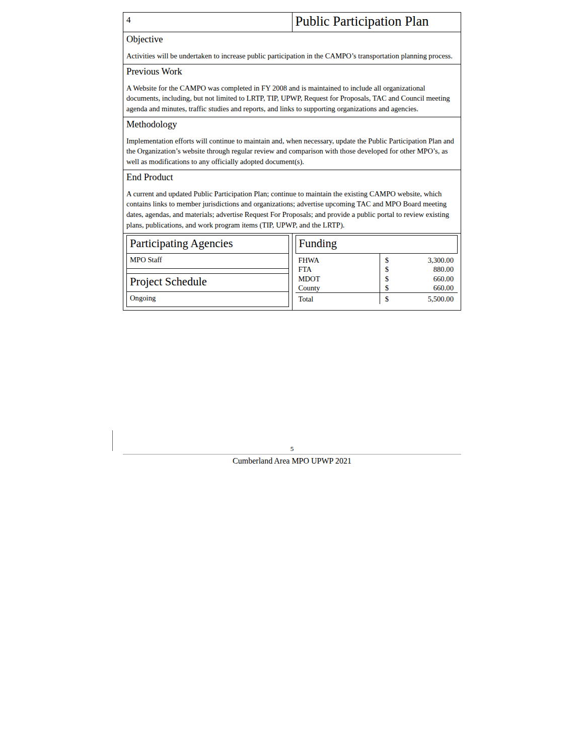| 4 | Public Participation Plan |
| Objective |
| Activities will be undertaken to increase public participation in the CAMPO’s transportation planning process. |
| Previous Work |
| A Website for the CAMPO was completed in FY 2008 and is maintained to include all organizational documents, including, but not limited to LRTP, TIP, UPWP, Request for Proposals, TAC and Council meeting agenda and minutes, traffic studies and reports, and links to supporting organizations and agencies. |
| Methodology |
| Implementation efforts will continue to maintain and, when necessary, update the Public Participation Plan and the Organization’s website through regular review and comparison with those developed for other MPO’s, as well as modifications to any officially adopted document(s). |
| End Product |
| A current and updated Public Participation Plan; continue to maintain the existing CAMPO website, which contains links to member jurisdictions and organizations; advertise upcoming TAC and MPO Board meeting dates, agendas, and materials; advertise Request For Proposals; and provide a public portal to review existing plans, publications, and work program items (TIP, UPWP, and the LRTP). |
| / Participating Agencies / / MPO Staff / / Project Schedule / / Ongoing / | / Funding / / FHWA / $ / 3,300.00 / / FTA / $ / 880.00 / / MDOT / $ / 660.00 / / County / $ / 660.00 / / Total / $ / 5,500.00 / |
5
Cumberland Area MPO UPWP 2021